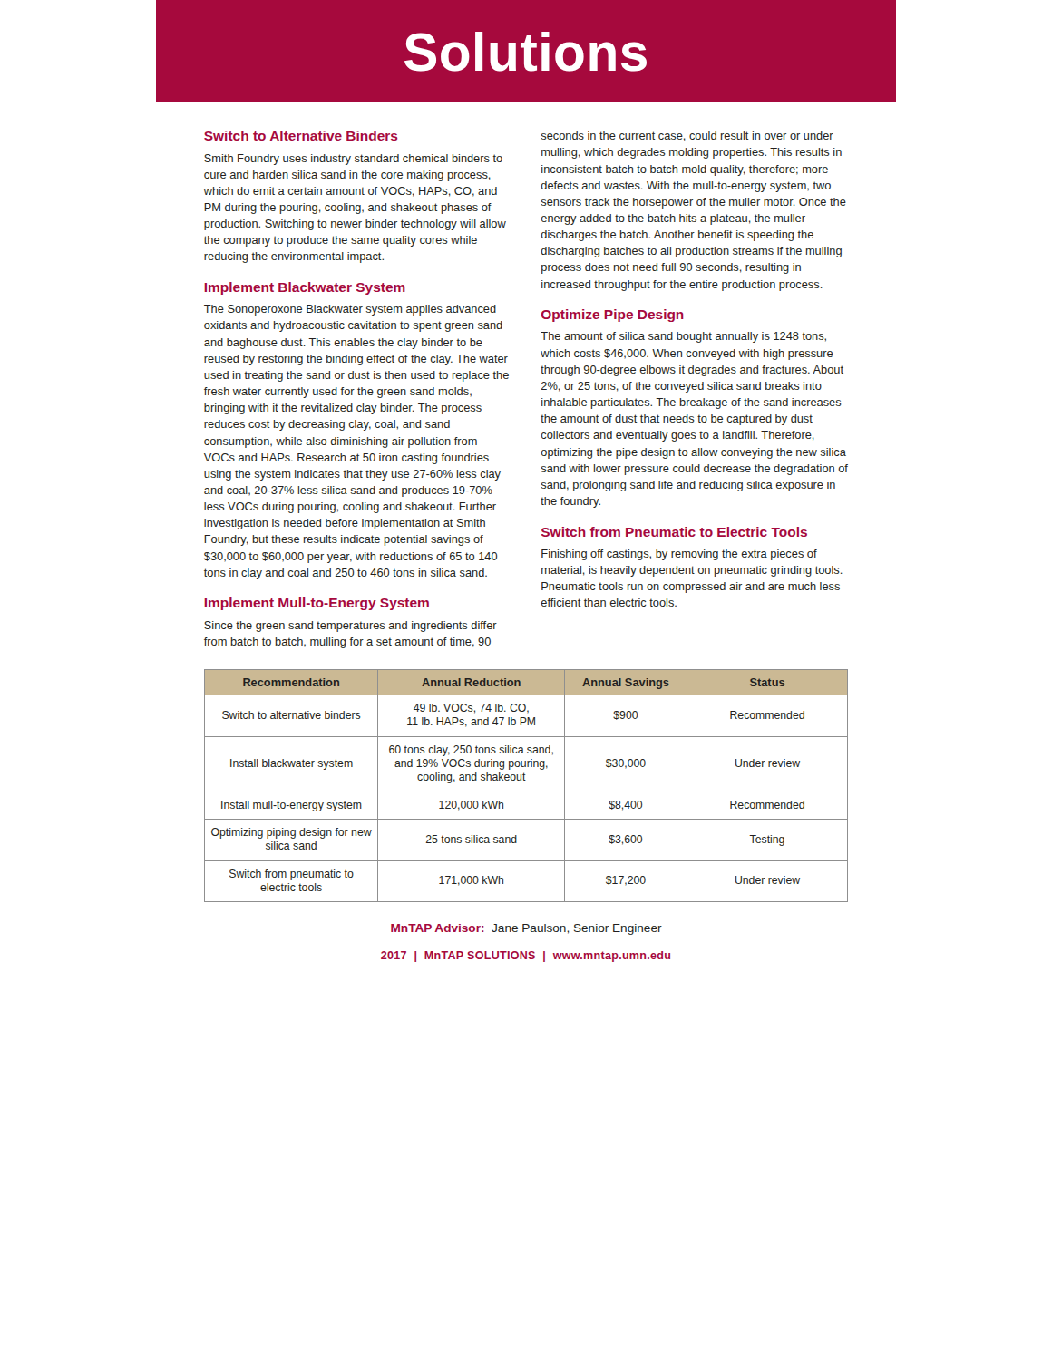Solutions
Switch to Alternative Binders
Smith Foundry uses industry standard chemical binders to cure and harden silica sand in the core making process, which do emit a certain amount of VOCs, HAPs, CO, and PM during the pouring, cooling, and shakeout phases of production. Switching to newer binder technology will allow the company to produce the same quality cores while reducing the environmental impact.
Implement Blackwater System
The Sonoperoxone Blackwater system applies advanced oxidants and hydroacoustic cavitation to spent green sand and baghouse dust. This enables the clay binder to be reused by restoring the binding effect of the clay. The water used in treating the sand or dust is then used to replace the fresh water currently used for the green sand molds, bringing with it the revitalized clay binder. The process reduces cost by decreasing clay, coal, and sand consumption, while also diminishing air pollution from VOCs and HAPs. Research at 50 iron casting foundries using the system indicates that they use 27-60% less clay and coal, 20-37% less silica sand and produces 19-70% less VOCs during pouring, cooling and shakeout. Further investigation is needed before implementation at Smith Foundry, but these results indicate potential savings of $30,000 to $60,000 per year, with reductions of 65 to 140 tons in clay and coal and 250 to 460 tons in silica sand.
Implement Mull-to-Energy System
Since the green sand temperatures and ingredients differ from batch to batch, mulling for a set amount of time, 90 seconds in the current case, could result in over or under mulling, which degrades molding properties. This results in inconsistent batch to batch mold quality, therefore; more defects and wastes. With the mull-to-energy system, two sensors track the horsepower of the muller motor. Once the energy added to the batch hits a plateau, the muller discharges the batch. Another benefit is speeding the discharging batches to all production streams if the mulling process does not need full 90 seconds, resulting in increased throughput for the entire production process.
Optimize Pipe Design
The amount of silica sand bought annually is 1248 tons, which costs $46,000. When conveyed with high pressure through 90-degree elbows it degrades and fractures. About 2%, or 25 tons, of the conveyed silica sand breaks into inhalable particulates. The breakage of the sand increases the amount of dust that needs to be captured by dust collectors and eventually goes to a landfill. Therefore, optimizing the pipe design to allow conveying the new silica sand with lower pressure could decrease the degradation of sand, prolonging sand life and reducing silica exposure in the foundry.
Switch from Pneumatic to Electric Tools
Finishing off castings, by removing the extra pieces of material, is heavily dependent on pneumatic grinding tools. Pneumatic tools run on compressed air and are much less efficient than electric tools.
| Recommendation | Annual Reduction | Annual Savings | Status |
| --- | --- | --- | --- |
| Switch to alternative binders | 49 lb. VOCs, 74 lb. CO, 11 lb. HAPs, and 47 lb PM | $900 | Recommended |
| Install blackwater system | 60 tons clay, 250 tons silica sand, and 19% VOCs during pouring, cooling, and shakeout | $30,000 | Under review |
| Install mull-to-energy system | 120,000 kWh | $8,400 | Recommended |
| Optimizing piping design for new silica sand | 25 tons silica sand | $3,600 | Testing |
| Switch from pneumatic to electric tools | 171,000 kWh | $17,200 | Under review |
MnTAP Advisor: Jane Paulson, Senior Engineer
2017 | MnTAP SOLUTIONS | www.mntap.umn.edu